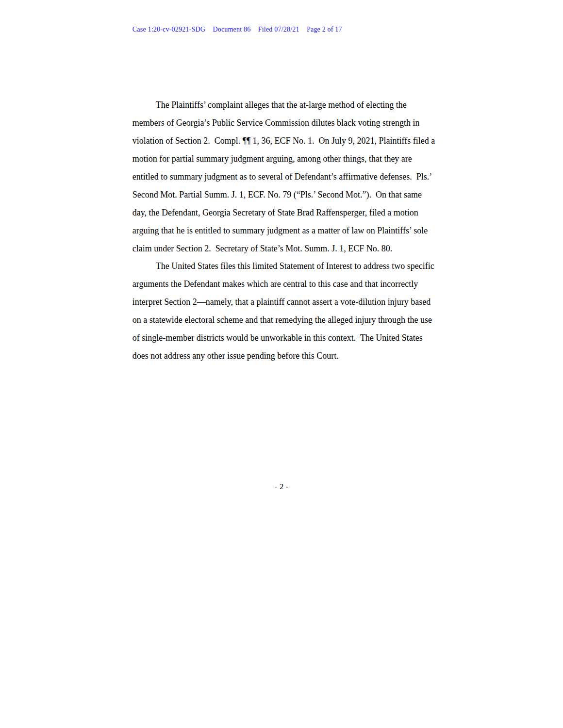Case 1:20-cv-02921-SDG Document 86 Filed 07/28/21 Page 2 of 17
The Plaintiffs’ complaint alleges that the at-large method of electing the members of Georgia’s Public Service Commission dilutes black voting strength in violation of Section 2. Compl. ¶¶ 1, 36, ECF No. 1. On July 9, 2021, Plaintiffs filed a motion for partial summary judgment arguing, among other things, that they are entitled to summary judgment as to several of Defendant’s affirmative defenses. Pls.’ Second Mot. Partial Summ. J. 1, ECF. No. 79 (“Pls.’ Second Mot.”). On that same day, the Defendant, Georgia Secretary of State Brad Raffensperger, filed a motion arguing that he is entitled to summary judgment as a matter of law on Plaintiffs’ sole claim under Section 2. Secretary of State’s Mot. Summ. J. 1, ECF No. 80.
The United States files this limited Statement of Interest to address two specific arguments the Defendant makes which are central to this case and that incorrectly interpret Section 2—namely, that a plaintiff cannot assert a vote-dilution injury based on a statewide electoral scheme and that remedying the alleged injury through the use of single-member districts would be unworkable in this context. The United States does not address any other issue pending before this Court.
- 2 -